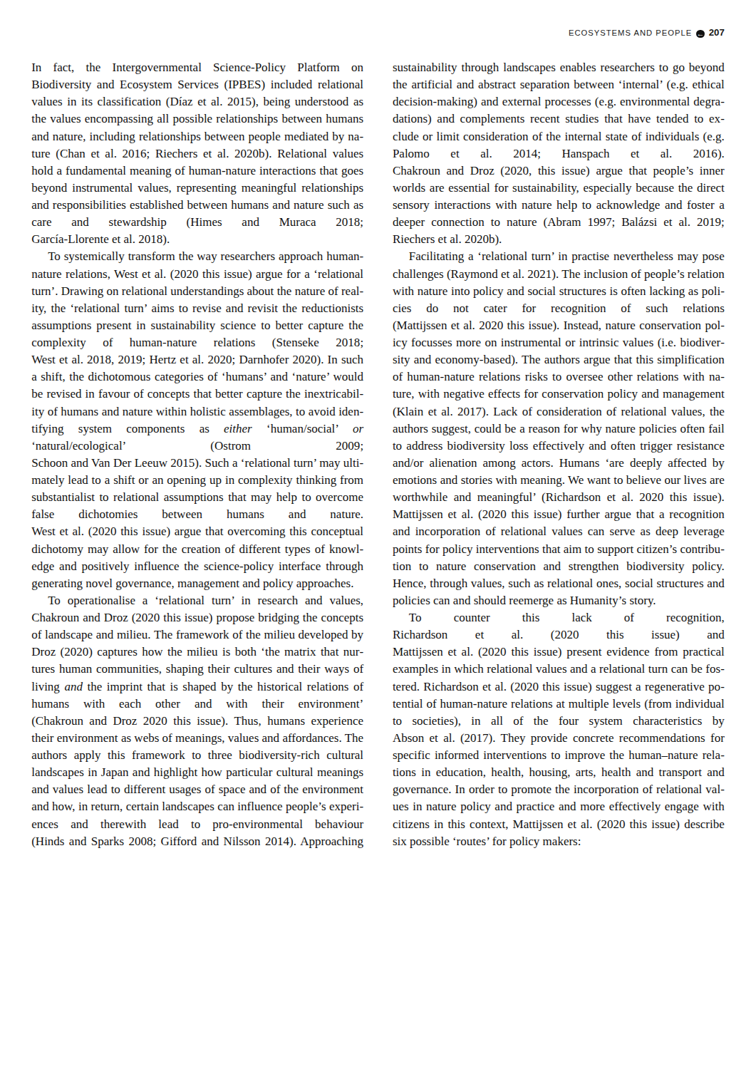Ecosystems and People ← 207
In fact, the Intergovernmental Science-Policy Platform on Biodiversity and Ecosystem Services (IPBES) included relational values in its classification (Díaz et al. 2015), being understood as the values encompassing all possible relationships between humans and nature, including relationships between people mediated by nature (Chan et al. 2016; Riechers et al. 2020b). Relational values hold a fundamental meaning of human-nature interactions that goes beyond instrumental values, representing meaningful relationships and responsibilities established between humans and nature such as care and stewardship (Himes and Muraca 2018; García-Llorente et al. 2018).
To systemically transform the way researchers approach human-nature relations, West et al. (2020 this issue) argue for a ‘relational turn’. Drawing on relational understandings about the nature of reality, the ‘relational turn’ aims to revise and revisit the reductionists assumptions present in sustainability science to better capture the complexity of human-nature relations (Stenseke 2018; West et al. 2018, 2019; Hertz et al. 2020; Darnhofer 2020). In such a shift, the dichotomous categories of ‘humans’ and ‘nature’ would be revised in favour of concepts that better capture the inextricability of humans and nature within holistic assemblages, to avoid identifying system components as either ‘human/social’ or ‘natural/ecological’ (Ostrom 2009; Schoon and Van Der Leeuw 2015). Such a ‘relational turn’ may ultimately lead to a shift or an opening up in complexity thinking from substantialist to relational assumptions that may help to overcome false dichotomies between humans and nature. West et al. (2020 this issue) argue that overcoming this conceptual dichotomy may allow for the creation of different types of knowledge and positively influence the science-policy interface through generating novel governance, management and policy approaches.
To operationalise a ‘relational turn’ in research and values, Chakroun and Droz (2020 this issue) propose bridging the concepts of landscape and milieu. The framework of the milieu developed by Droz (2020) captures how the milieu is both ‘the matrix that nurtures human communities, shaping their cultures and their ways of living and the imprint that is shaped by the historical relations of humans with each other and with their environment’ (Chakroun and Droz 2020 this issue). Thus, humans experience their environment as webs of meanings, values and affordances. The authors apply this framework to three biodiversity-rich cultural landscapes in Japan and highlight how particular cultural meanings and values lead to different usages of space and of the environment and how, in return, certain landscapes can influence people’s experiences and therewith lead to pro-environmental behaviour (Hinds and Sparks 2008; Gifford and Nilsson 2014). Approaching sustainability through landscapes enables researchers to go beyond the artificial and abstract separation between ‘internal’ (e.g. ethical decision-making) and external processes (e.g. environmental degradations) and complements recent studies that have tended to exclude or limit consideration of the internal state of individuals (e.g. Palomo et al. 2014; Hanspach et al. 2016). Chakroun and Droz (2020, this issue) argue that people’s inner worlds are essential for sustainability, especially because the direct sensory interactions with nature help to acknowledge and foster a deeper connection to nature (Abram 1997; Balázsi et al. 2019; Riechers et al. 2020b).
Facilitating a ‘relational turn’ in practise nevertheless may pose challenges (Raymond et al. 2021). The inclusion of people’s relation with nature into policy and social structures is often lacking as policies do not cater for recognition of such relations (Mattijssen et al. 2020 this issue). Instead, nature conservation policy focusses more on instrumental or intrinsic values (i.e. biodiversity and economy-based). The authors argue that this simplification of human-nature relations risks to oversee other relations with nature, with negative effects for conservation policy and management (Klain et al. 2017). Lack of consideration of relational values, the authors suggest, could be a reason for why nature policies often fail to address biodiversity loss effectively and often trigger resistance and/or alienation among actors. Humans ‘are deeply affected by emotions and stories with meaning. We want to believe our lives are worthwhile and meaningful’ (Richardson et al. 2020 this issue). Mattijssen et al. (2020 this issue) further argue that a recognition and incorporation of relational values can serve as deep leverage points for policy interventions that aim to support citizen’s contribution to nature conservation and strengthen biodiversity policy. Hence, through values, such as relational ones, social structures and policies can and should reemerge as Humanity’s story.
To counter this lack of recognition, Richardson et al. (2020 this issue) and Mattijssen et al. (2020 this issue) present evidence from practical examples in which relational values and a relational turn can be fostered. Richardson et al. (2020 this issue) suggest a regenerative potential of human-nature relations at multiple levels (from individual to societies), in all of the four system characteristics by Abson et al. (2017). They provide concrete recommendations for specific informed interventions to improve the human–nature relations in education, health, housing, arts, health and transport and governance. In order to promote the incorporation of relational values in nature policy and practice and more effectively engage with citizens in this context, Mattijssen et al. (2020 this issue) describe six possible ‘routes’ for policy makers: